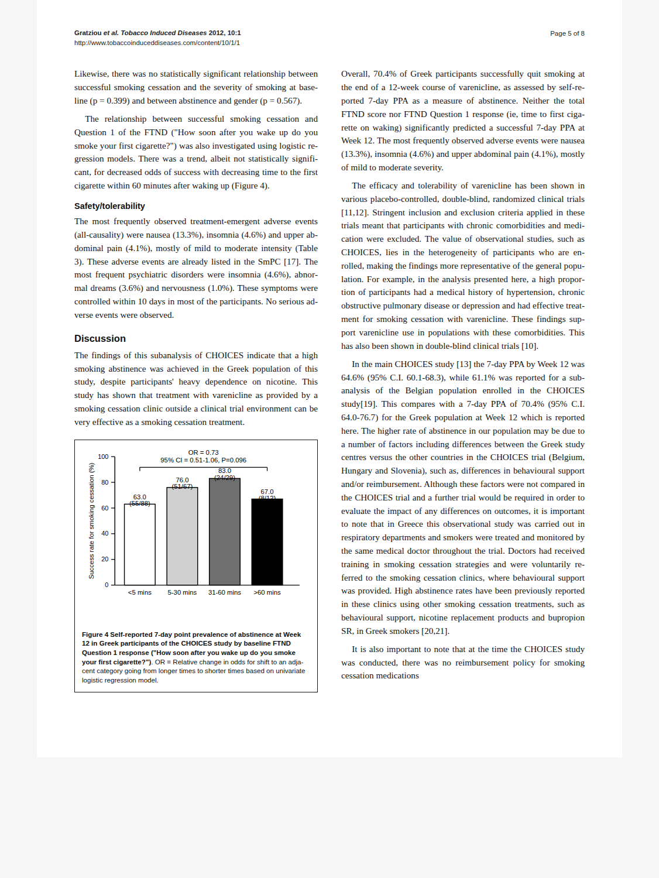Gratziou et al. Tobacco Induced Diseases 2012, 10:1
http://www.tobaccoinduceddiseases.com/content/10/1/1
Page 5 of 8
Likewise, there was no statistically significant relationship between successful smoking cessation and the severity of smoking at baseline (p = 0.399) and between abstinence and gender (p = 0.567).
The relationship between successful smoking cessation and Question 1 of the FTND ("How soon after you wake up do you smoke your first cigarette?") was also investigated using logistic regression models. There was a trend, albeit not statistically significant, for decreased odds of success with decreasing time to the first cigarette within 60 minutes after waking up (Figure 4).
Safety/tolerability
The most frequently observed treatment-emergent adverse events (all-causality) were nausea (13.3%), insomnia (4.6%) and upper abdominal pain (4.1%), mostly of mild to moderate intensity (Table 3). These adverse events are already listed in the SmPC [17]. The most frequent psychiatric disorders were insomnia (4.6%), abnormal dreams (3.6%) and nervousness (1.0%). These symptoms were controlled within 10 days in most of the participants. No serious adverse events were observed.
Discussion
The findings of this subanalysis of CHOICES indicate that a high smoking abstinence was achieved in the Greek population of this study, despite participants' heavy dependence on nicotine. This study has shown that treatment with varenicline as provided by a smoking cessation clinic outside a clinical trial environment can be very effective as a smoking cessation treatment.
0 20 40 60 80 100 Success rate for smoking cessation (%) 63.0 (55/88) 76.0 (51/67) 83.0 (24/29) 67.0 (8/12) <5 mins 5-30 mins 31-60 mins >60 mins OR = 0.73 95% CI = 0.51-1.06, P=0.096
Figure 4 Self-reported 7-day point prevalence of abstinence at Week 12 in Greek participants of the CHOICES study by baseline FTND Question 1 response ("How soon after you wake up do you smoke your first cigarette?"). OR = Relative change in odds for shift to an adjacent category going from longer times to shorter times based on univariate logistic regression model.
Overall, 70.4% of Greek participants successfully quit smoking at the end of a 12-week course of varenicline, as assessed by self-reported 7-day PPA as a measure of abstinence. Neither the total FTND score nor FTND Question 1 response (ie, time to first cigarette on waking) significantly predicted a successful 7-day PPA at Week 12. The most frequently observed adverse events were nausea (13.3%), insomnia (4.6%) and upper abdominal pain (4.1%), mostly of mild to moderate severity.
The efficacy and tolerability of varenicline has been shown in various placebo-controlled, double-blind, randomized clinical trials [11,12]. Stringent inclusion and exclusion criteria applied in these trials meant that participants with chronic comorbidities and medication were excluded. The value of observational studies, such as CHOICES, lies in the heterogeneity of participants who are enrolled, making the findings more representative of the general population. For example, in the analysis presented here, a high proportion of participants had a medical history of hypertension, chronic obstructive pulmonary disease or depression and had effective treatment for smoking cessation with varenicline. These findings support varenicline use in populations with these comorbidities. This has also been shown in double-blind clinical trials [10].
In the main CHOICES study [13] the 7-day PPA by Week 12 was 64.6% (95% C.I. 60.1-68.3), while 61.1% was reported for a subanalysis of the Belgian population enrolled in the CHOICES study[19]. This compares with a 7-day PPA of 70.4% (95% C.I. 64.0-76.7) for the Greek population at Week 12 which is reported here. The higher rate of abstinence in our population may be due to a number of factors including differences between the Greek study centres versus the other countries in the CHOICES trial (Belgium, Hungary and Slovenia), such as, differences in behavioural support and/or reimbursement. Although these factors were not compared in the CHOICES trial and a further trial would be required in order to evaluate the impact of any differences on outcomes, it is important to note that in Greece this observational study was carried out in respiratory departments and smokers were treated and monitored by the same medical doctor throughout the trial. Doctors had received training in smoking cessation strategies and were voluntarily referred to the smoking cessation clinics, where behavioural support was provided. High abstinence rates have been previously reported in these clinics using other smoking cessation treatments, such as behavioural support, nicotine replacement products and bupropion SR, in Greek smokers [20,21].
It is also important to note that at the time the CHOICES study was conducted, there was no reimbursement policy for smoking cessation medications